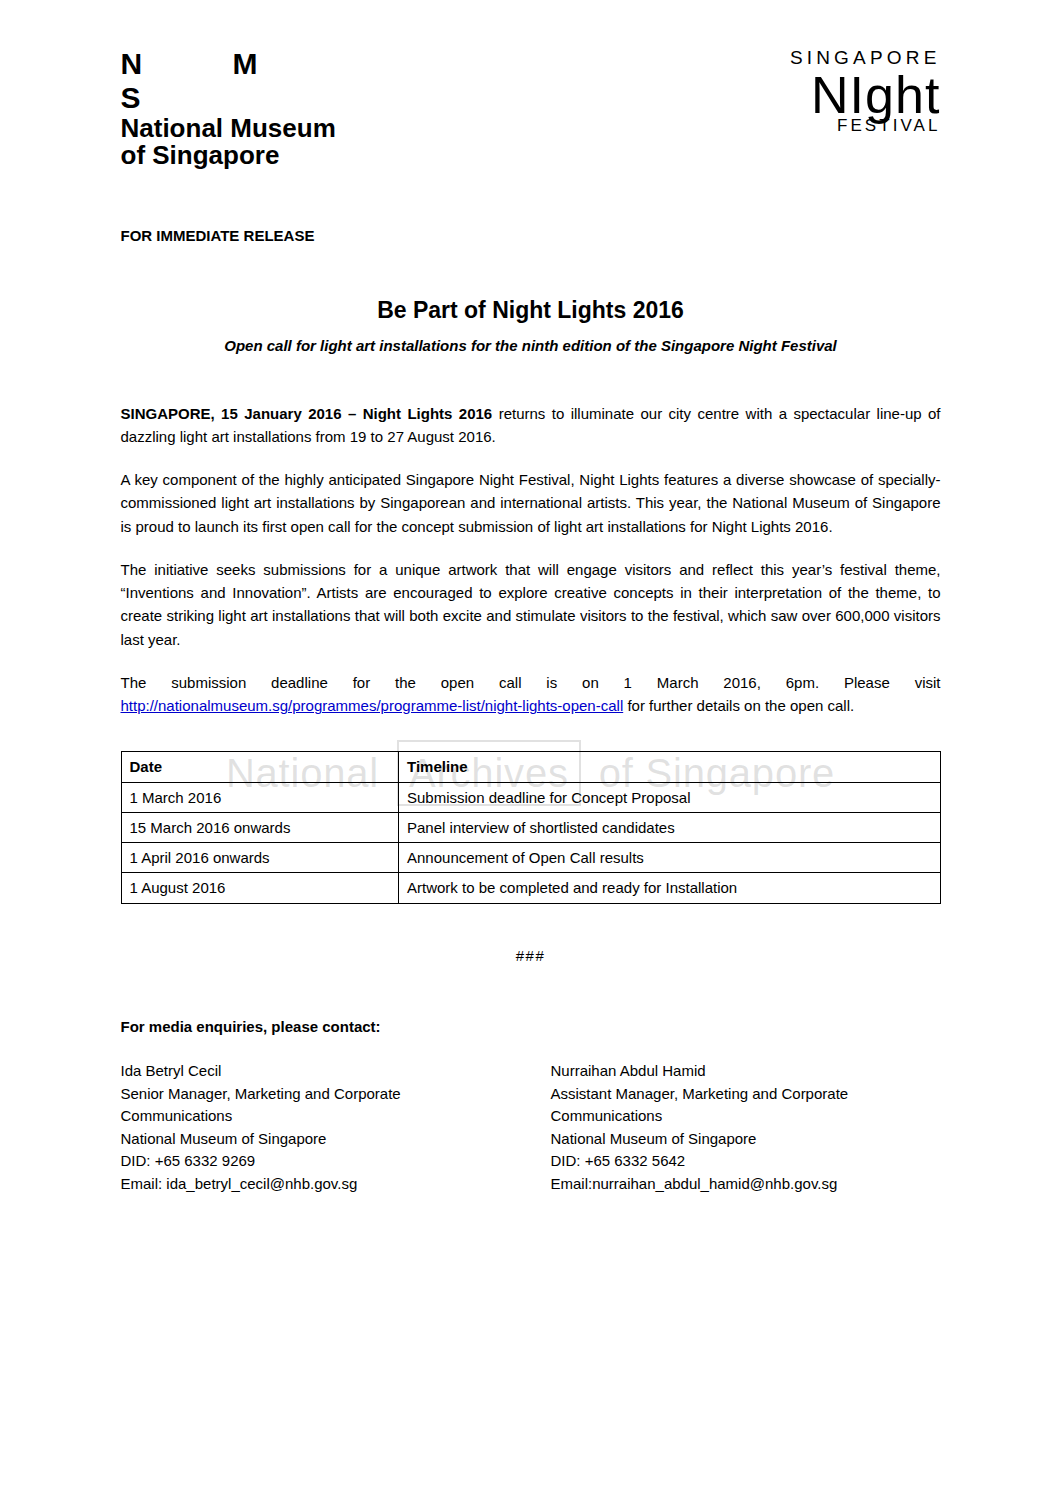National Archives of Singapore
N M S National Museum
of Singapore
SINGAPORE NIght FESTIVAL
FOR IMMEDIATE RELEASE
Be Part of Night Lights 2016
Open call for light art installations for the ninth edition of the Singapore Night Festival
SINGAPORE, 15 January 2016 – Night Lights 2016 returns to illuminate our city centre with a spectacular line-up of dazzling light art installations from 19 to 27 August 2016.
A key component of the highly anticipated Singapore Night Festival, Night Lights features a diverse showcase of specially-commissioned light art installations by Singaporean and international artists. This year, the National Museum of Singapore is proud to launch its first open call for the concept submission of light art installations for Night Lights 2016.
The initiative seeks submissions for a unique artwork that will engage visitors and reflect this year’s festival theme, “Inventions and Innovation”. Artists are encouraged to explore creative concepts in their interpretation of the theme, to create striking light art installations that will both excite and stimulate visitors to the festival, which saw over 600,000 visitors last year.
The submission deadline for the open call is on 1 March 2016, 6pm. Please visit http://nationalmuseum.sg/programmes/programme-list/night-lights-open-call for further details on the open call.
| Date | Timeline |
| --- | --- |
| 1 March 2016 | Submission deadline for Concept Proposal |
| 15 March 2016 onwards | Panel interview of shortlisted candidates |
| 1 April 2016 onwards | Announcement of Open Call results |
| 1 August 2016 | Artwork to be completed and ready for Installation |
###
For media enquiries, please contact:
Ida Betryl Cecil
Senior Manager, Marketing and Corporate Communications
National Museum of Singapore
DID: +65 6332 9269
Email: ida_betryl_cecil@nhb.gov.sg
Nurraihan Abdul Hamid
Assistant Manager, Marketing and Corporate Communications
National Museum of Singapore
DID: +65 6332 5642
Email:nurraihan_abdul_hamid@nhb.gov.sg